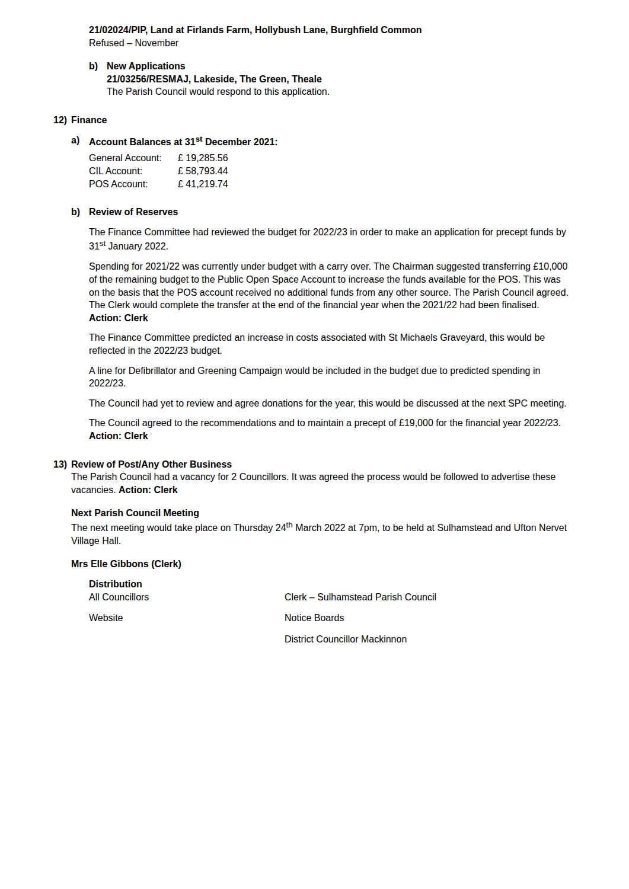21/02024/PIP, Land at Firlands Farm, Hollybush Lane, Burghfield Common
Refused – November
b)
New Applications
21/03256/RESMAJ, Lakeside, The Green, Theale
The Parish Council would respond to this application.
12)
Finance
a)
Account Balances at 31st December 2021:
General Account:£ 19,285.56
CIL Account:£ 58,793.44
POS Account:£ 41,219.74
b)
Review of Reserves
The Finance Committee had reviewed the budget for 2022/23 in order to make an application for precept funds by 31st January 2022.
Spending for 2021/22 was currently under budget with a carry over. The Chairman suggested transferring £10,000 of the remaining budget to the Public Open Space Account to increase the funds available for the POS. This was on the basis that the POS account received no additional funds from any other source. The Parish Council agreed. The Clerk would complete the transfer at the end of the financial year when the 2021/22 had been finalised. Action: Clerk
The Finance Committee predicted an increase in costs associated with St Michaels Graveyard, this would be reflected in the 2022/23 budget.
A line for Defibrillator and Greening Campaign would be included in the budget due to predicted spending in 2022/23.
The Council had yet to review and agree donations for the year, this would be discussed at the next SPC meeting.
The Council agreed to the recommendations and to maintain a precept of £19,000 for the financial year 2022/23. Action: Clerk
13)
Review of Post/Any Other Business
The Parish Council had a vacancy for 2 Councillors. It was agreed the process would be followed to advertise these vacancies. Action: Clerk
Next Parish Council Meeting
The next meeting would take place on Thursday 24th March 2022 at 7pm, to be held at Sulhamstead and Ufton Nervet Village Hall.
Mrs Elle Gibbons (Clerk)
Distribution
All Councillors
Clerk – Sulhamstead Parish Council
Website
Notice Boards
District Councillor Mackinnon